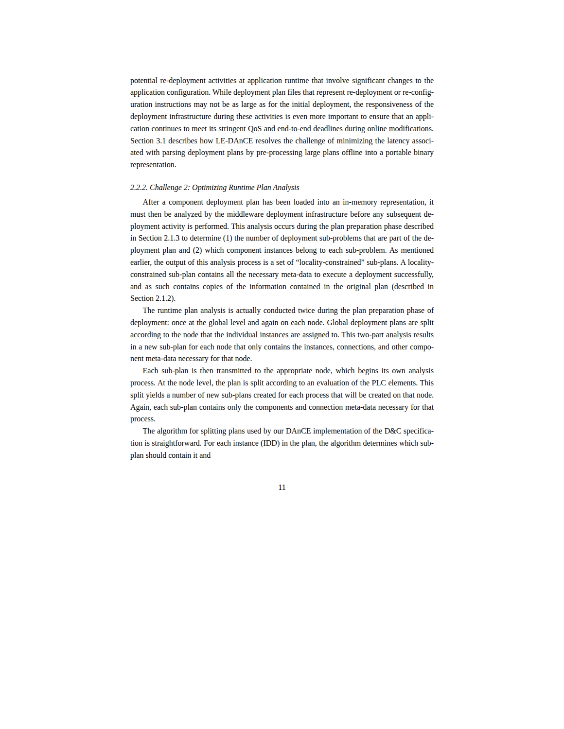potential re-deployment activities at application runtime that involve significant changes to the application configuration. While deployment plan files that represent re-deployment or re-configuration instructions may not be as large as for the initial deployment, the responsiveness of the deployment infrastructure during these activities is even more important to ensure that an application continues to meet its stringent QoS and end-to-end deadlines during online modifications. Section 3.1 describes how LE-DAnCE resolves the challenge of minimizing the latency associated with parsing deployment plans by pre-processing large plans offline into a portable binary representation.
2.2.2. Challenge 2: Optimizing Runtime Plan Analysis
After a component deployment plan has been loaded into an in-memory representation, it must then be analyzed by the middleware deployment infrastructure before any subsequent deployment activity is performed. This analysis occurs during the plan preparation phase described in Section 2.1.3 to determine (1) the number of deployment sub-problems that are part of the deployment plan and (2) which component instances belong to each sub-problem. As mentioned earlier, the output of this analysis process is a set of “locality-constrained” sub-plans. A locality-constrained sub-plan contains all the necessary meta-data to execute a deployment successfully, and as such contains copies of the information contained in the original plan (described in Section 2.1.2).
The runtime plan analysis is actually conducted twice during the plan preparation phase of deployment: once at the global level and again on each node. Global deployment plans are split according to the node that the individual instances are assigned to. This two-part analysis results in a new sub-plan for each node that only contains the instances, connections, and other component meta-data necessary for that node.
Each sub-plan is then transmitted to the appropriate node, which begins its own analysis process. At the node level, the plan is split according to an evaluation of the PLC elements. This split yields a number of new sub-plans created for each process that will be created on that node. Again, each sub-plan contains only the components and connection meta-data necessary for that process.
The algorithm for splitting plans used by our DAnCE implementation of the D&C specification is straightforward. For each instance (IDD) in the plan, the algorithm determines which sub-plan should contain it and
11